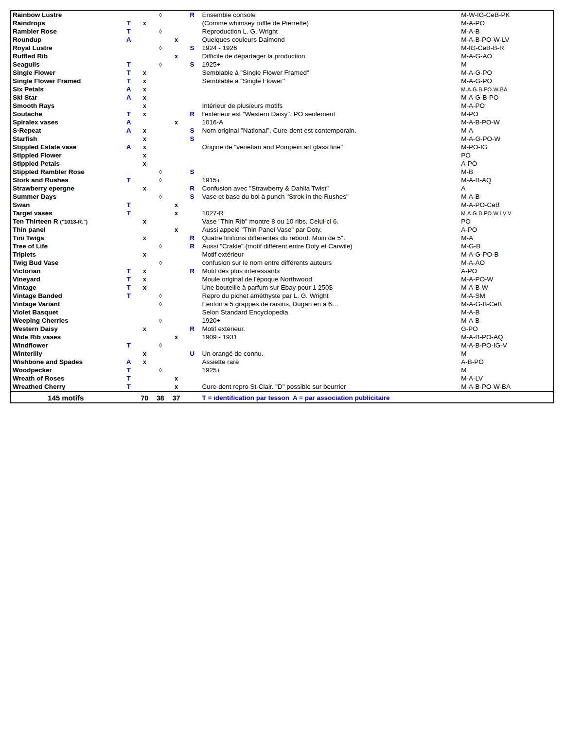| Rainbow Lustre | | | ◊ | | R | Ensemble console | M-W-IG-CeB-PK |
| Raindrops | T | x | | | | (Comme whimsey ruffle de Pierrette) | M-A-PO |
| Rambler Rose | T | | ◊ | | | Reproduction L. G. Wright | M-A-B |
| Roundup | A | | | x | | Quelques couleurs Daimond | M-A-B-PO-W-LV |
| Royal Lustre | | | ◊ | | S | 1924 - 1926 | M-IG-CeB-B-R |
| Ruffled Rib | | | | x | | Difficile de départager la production | M-A-G-AO |
| Seagulls | T | | ◊ | | S | 1925+ | M |
| Single Flower | T | x | | | | Semblable à "Single Flower Framed" | M-A-G-PO |
| Single Flower Framed | T | x | | | | Semblable à "Single Flower" | M-A-G-PO |
| Six Petals | A | x | | | | | M-A-G-B-PO-W-BA |
| Ski Star | A | x | | | | | M-A-G-B-PO |
| Smooth Rays | | x | | | | Intérieur de plusieurs motifs | M-A-PO |
| Soutache | T | x | | | R | l'extérieur est "Western Daisy". PO seulement | M-PO |
| Spiralex vases | A | | | x | | 1016-A | M-A-B-PO-W |
| S-Repeat | A | x | | | S | Nom original "National". Cure-dent est contemporain. | M-A |
| Starfish | | x | | | S | | M-A-G-PO-W |
| Stippled Estate vase | A | x | | | | Origine de "venetian and Pompein art glass line" | M-PO-IG |
| Stippled Flower | | x | | | | | PO |
| Stippled Petals | | x | | | | | A-PO |
| Stippled Rambler Rose | | | ◊ | | S | | M-B |
| Stork and Rushes | T | | ◊ | | | 1915+ | M-A-B-AQ |
| Strawberry epergne | | x | | | R | Confusion avec "Strawberry & Dahlia Twist" | A |
| Summer Days | | | ◊ | | S | Vase et base du bol à punch "Strok in the Rushes" | M-A-B |
| Swan | T | | | x | | | M-A-PO-CeB |
| Target vases | T | | | x | | 1027-R | M-A-G-B-PO-W-LV-V |
| Ten Thirteen R ("1013-R.") | | x | | | | Vase "Thin Rib" montre 8 ou 10 ribs. Celui-ci 6. | PO |
| Thin panel | | | | x | | Aussi appelé "Thin Panel Vase" par Doty. | A-PO |
| Tini Twigs | | x | | | R | Quatre finitions différentes du rebord. Moin de 5". | M-A |
| Tree of Life | | | ◊ | | R | Aussi "Crakle" (motif différent entre Doty et Carwile) | M-G-B |
| Triplets | | x | | | | Motif extérieur | M-A-G-PO-B |
| Twig Bud Vase | | | ◊ | | | confusion sur le nom entre différents auteurs | M-A-AO |
| Victorian | T | x | | | R | Motif des plus intéressants | A-PO |
| Vineyard | T | x | | | | Moule original de l'époque Northwood | M-A-PO-W |
| Vintage | T | x | | | | Une bouteille à parfum sur Ebay pour 1 250$ | M-A-B-W |
| Vintage Banded | T | | ◊ | | | Repro du pichet améthyste par L. G. Wright | M-A-SM |
| Vintage Variant | | | ◊ | | | Fenton a 5 grappes de raisins, Dugan en a 6… | M-A-G-B-CeB |
| Violet Basquet | | | | | | Selon Standard Encyclopedia | M-A-B |
| Weeping Cherries | | | ◊ | | | 1920+ | M-A-B |
| Western Daisy | | x | | | R | Motif extérieur. | G-PO |
| Wide Rib vases | | | | x | | 1909 - 1931 | M-A-B-PO-AQ |
| Windflower | T | | ◊ | | | | M-A-B-PO-IG-V |
| Winterlily | | x | | | U | Un orangé de connu. | M |
| Wishbone and Spades | A | x | | | | Assiette rare | A-B-PO |
| Woodpecker | T | | ◊ | | | 1925+ | M |
| Wreath of Roses | T | | | x | | | M-A-LV |
| Wreathed Cherry | T | | | x | | Cure-dent repro St-Clair. "D" possible sur beurrier | M-A-B-PO-W-BA |
| 145 motifs | | 70 | 38 | 37 | | T = identification par tesson A = par association publicitaire | |